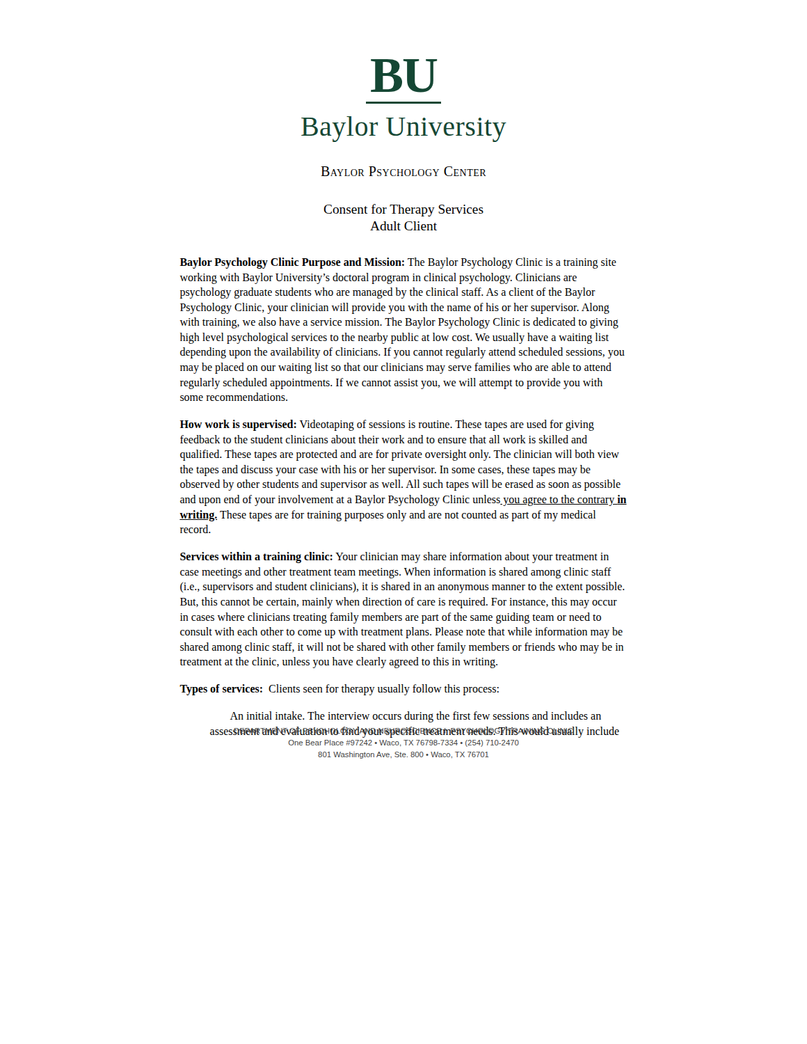BU
Baylor University
Baylor Psychology Center
Consent for Therapy Services
Adult Client
Baylor Psychology Clinic Purpose and Mission: The Baylor Psychology Clinic is a training site working with Baylor University’s doctoral program in clinical psychology. Clinicians are psychology graduate students who are managed by the clinical staff. As a client of the Baylor Psychology Clinic, your clinician will provide you with the name of his or her supervisor. Along with training, we also have a service mission. The Baylor Psychology Clinic is dedicated to giving high level psychological services to the nearby public at low cost. We usually have a waiting list depending upon the availability of clinicians. If you cannot regularly attend scheduled sessions, you may be placed on our waiting list so that our clinicians may serve families who are able to attend regularly scheduled appointments. If we cannot assist you, we will attempt to provide you with some recommendations.
How work is supervised: Videotaping of sessions is routine. These tapes are used for giving feedback to the student clinicians about their work and to ensure that all work is skilled and qualified. These tapes are protected and are for private oversight only. The clinician will both view the tapes and discuss your case with his or her supervisor. In some cases, these tapes may be observed by other students and supervisor as well. All such tapes will be erased as soon as possible and upon end of your involvement at a Baylor Psychology Clinic unless you agree to the contrary in writing. These tapes are for training purposes only and are not counted as part of my medical record.
Services within a training clinic: Your clinician may share information about your treatment in case meetings and other treatment team meetings. When information is shared among clinic staff (i.e., supervisors and student clinicians), it is shared in an anonymous manner to the extent possible. But, this cannot be certain, mainly when direction of care is required. For instance, this may occur in cases where clinicians treating family members are part of the same guiding team or need to consult with each other to come up with treatment plans. Please note that while information may be shared among clinic staff, it will not be shared with other family members or friends who may be in treatment at the clinic, unless you have clearly agreed to this in writing.
Types of services: Clients seen for therapy usually follow this process:
An initial intake. The interview occurs during the first few sessions and includes an assessment and evaluation to find your specific treatment needs. This would usually include
DEPARTMENT OF PSYCHOLOGY AND NEUROSCIENCE I PSYCHOLOGY TRAINING CLINIC
One Bear Place #97242 • Waco, TX 76798-7334 • (254) 710-2470
801 Washington Ave, Ste. 800 • Waco, TX 76701